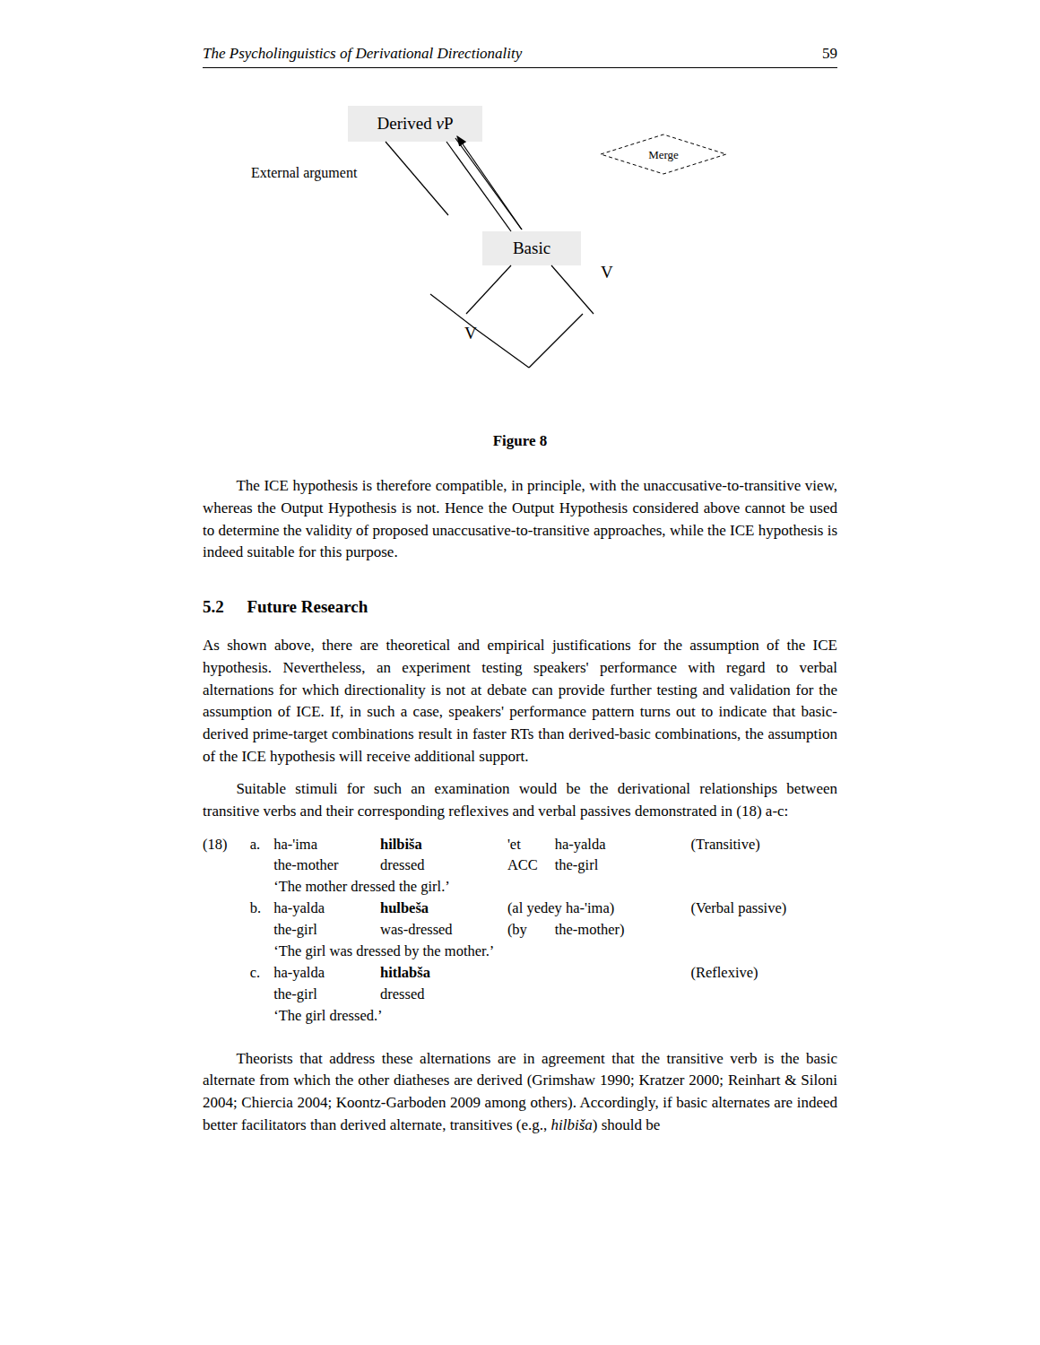The Psycholinguistics of Derivational Directionality 59
Derived vP Basic Merge External argument V V
Figure 8
The ICE hypothesis is therefore compatible, in principle, with the unaccusative-to-transitive view, whereas the Output Hypothesis is not. Hence the Output Hypothesis considered above cannot be used to determine the validity of proposed unaccusative-to-transitive approaches, while the ICE hypothesis is indeed suitable for this purpose.
5.2 Future Research
As shown above, there are theoretical and empirical justifications for the assumption of the ICE hypothesis. Nevertheless, an experiment testing speakers' performance with regard to verbal alternations for which directionality is not at debate can provide further testing and validation for the assumption of ICE. If, in such a case, speakers' performance pattern turns out to indicate that basic-derived prime-target combinations result in faster RTs than derived-basic combinations, the assumption of the ICE hypothesis will receive additional support.
Suitable stimuli for such an examination would be the derivational relationships between transitive verbs and their corresponding reflexives and verbal passives demonstrated in (18) a-c:
(18) a. ha-'ima hilbiša'et ha-yalda(Transitive)
the-mother dressed ACC the-girl
‘The mother dressed the girl.’
b. ha-yalda hulbeša(al yedey ha-'ima)(Verbal passive)
the-girl was-dressed(by the-mother)
‘The girl was dressed by the mother.’
c. ha-yalda hitlabša(Reflexive)
the-girl dressed
‘The girl dressed.’
Theorists that address these alternations are in agreement that the transitive verb is the basic alternate from which the other diatheses are derived (Grimshaw 1990; Kratzer 2000; Reinhart & Siloni 2004; Chiercia 2004; Koontz-Garboden 2009 among others). Accordingly, if basic alternates are indeed better facilitators than derived alternate, transitives (e.g., hilbiša) should be